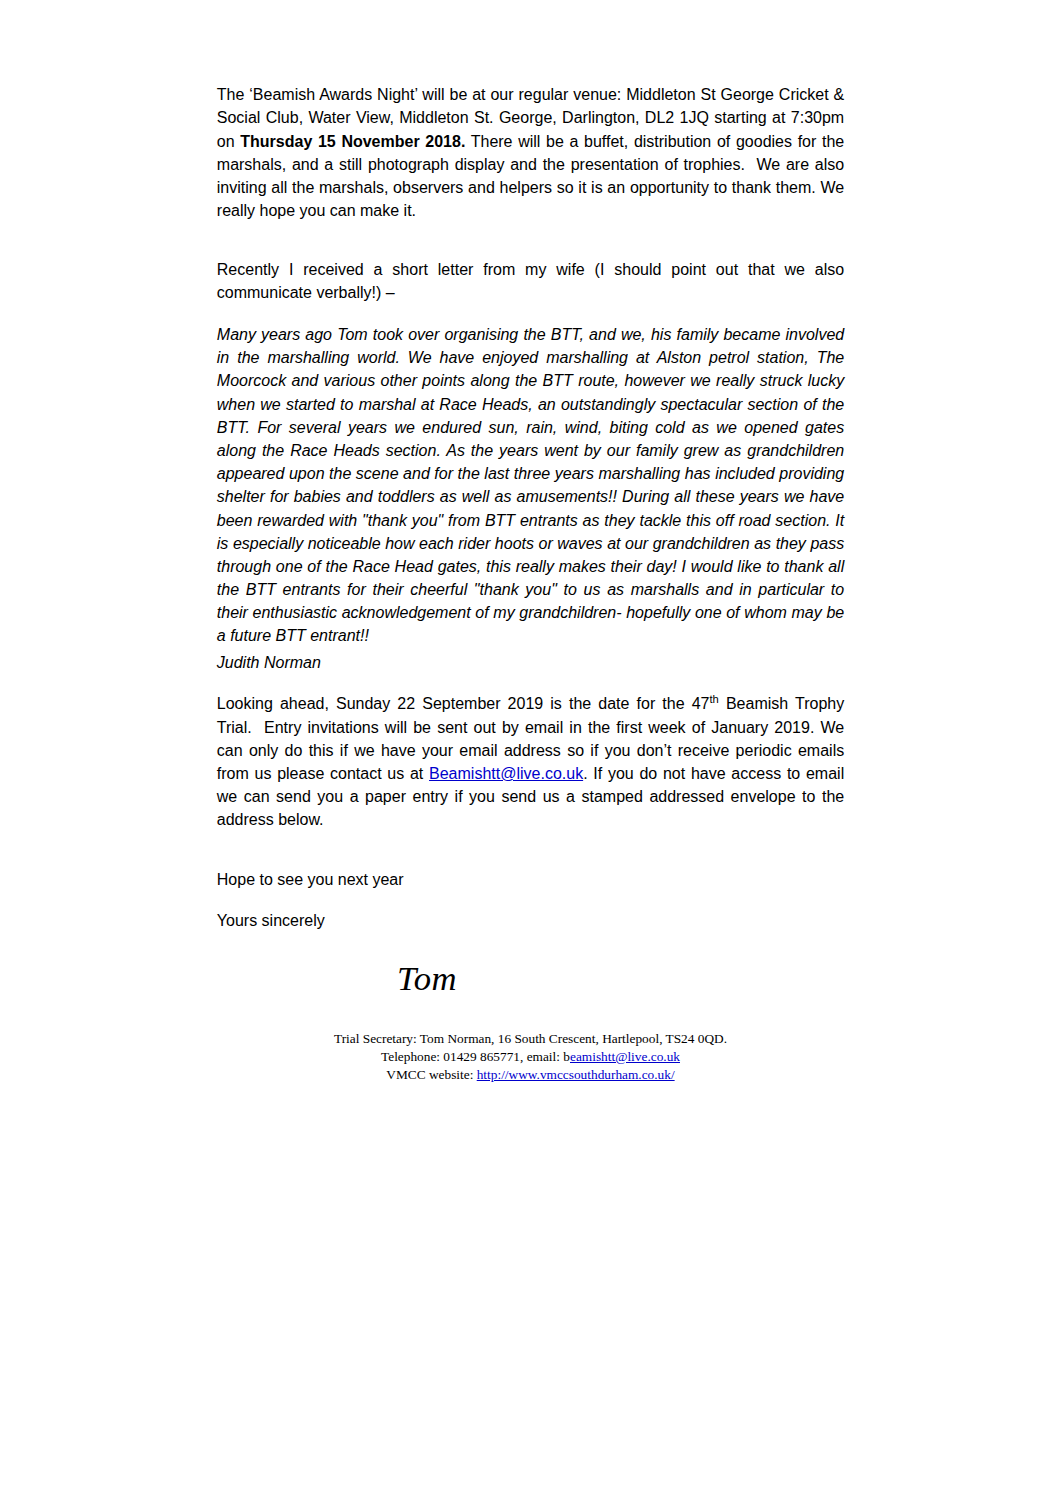The ‘Beamish Awards Night’ will be at our regular venue: Middleton St George Cricket & Social Club, Water View, Middleton St. George, Darlington, DL2 1JQ starting at 7:30pm on Thursday 15 November 2018. There will be a buffet, distribution of goodies for the marshals, and a still photograph display and the presentation of trophies. We are also inviting all the marshals, observers and helpers so it is an opportunity to thank them. We really hope you can make it.
Recently I received a short letter from my wife (I should point out that we also communicate verbally!) –
Many years ago Tom took over organising the BTT, and we, his family became involved in the marshalling world. We have enjoyed marshalling at Alston petrol station, The Moorcock and various other points along the BTT route, however we really struck lucky when we started to marshal at Race Heads, an outstandingly spectacular section of the BTT. For several years we endured sun, rain, wind, biting cold as we opened gates along the Race Heads section. As the years went by our family grew as grandchildren appeared upon the scene and for the last three years marshalling has included providing shelter for babies and toddlers as well as amusements!! During all these years we have been rewarded with "thank you" from BTT entrants as they tackle this off road section. It is especially noticeable how each rider hoots or waves at our grandchildren as they pass through one of the Race Head gates, this really makes their day! I would like to thank all the BTT entrants for their cheerful "thank you" to us as marshalls and in particular to their enthusiastic acknowledgement of my grandchildren- hopefully one of whom may be a future BTT entrant!!
Judith Norman
Looking ahead, Sunday 22 September 2019 is the date for the 47th Beamish Trophy Trial. Entry invitations will be sent out by email in the first week of January 2019. We can only do this if we have your email address so if you don’t receive periodic emails from us please contact us at Beamishtt@live.co.uk. If you do not have access to email we can send you a paper entry if you send us a stamped addressed envelope to the address below.
Hope to see you next year
Yours sincerely
Tom
Trial Secretary: Tom Norman, 16 South Crescent, Hartlepool, TS24 0QD.
Telephone: 01429 865771, email: beamishtt@live.co.uk
VMCC website: http://www.vmccsouthdurham.co.uk/